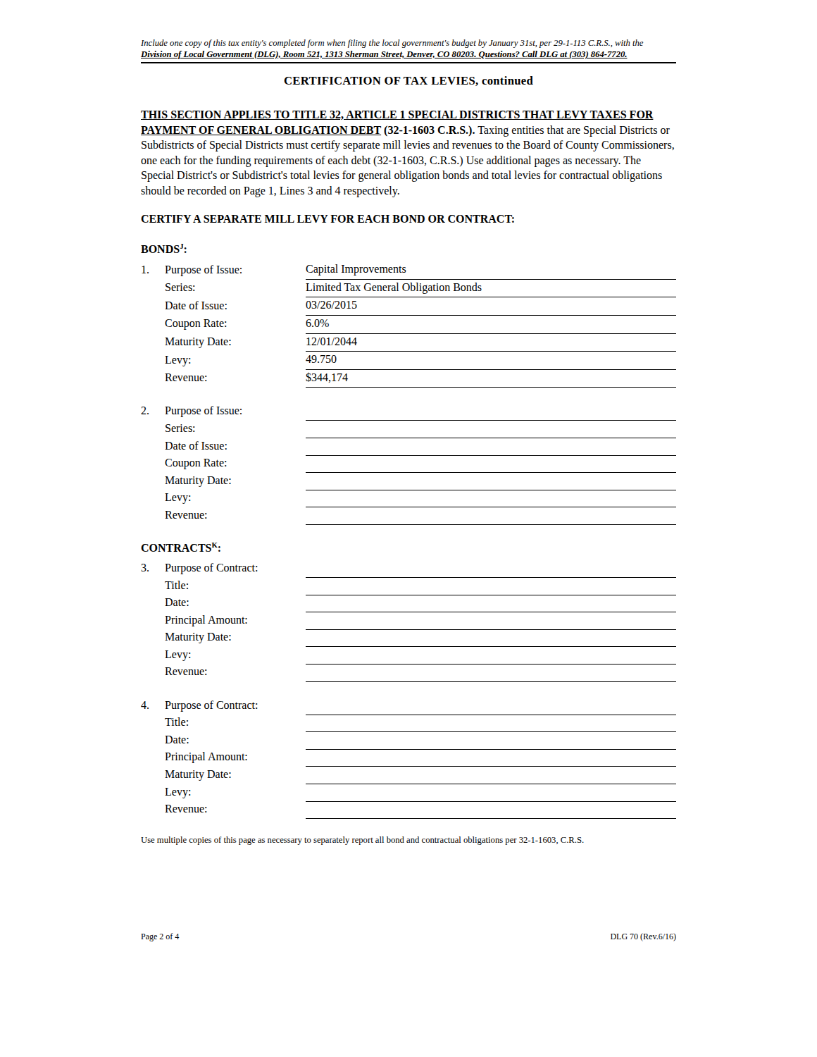Include one copy of this tax entity's completed form when filing the local government's budget by January 31st, per 29-1-113 C.R.S., with the Division of Local Government (DLG), Room 521, 1313 Sherman Street, Denver, CO 80203. Questions? Call DLG at (303) 864-7720.
CERTIFICATION OF TAX LEVIES, continued
THIS SECTION APPLIES TO TITLE 32, ARTICLE 1 SPECIAL DISTRICTS THAT LEVY TAXES FOR PAYMENT OF GENERAL OBLIGATION DEBT (32-1-1603 C.R.S.). Taxing entities that are Special Districts or Subdistricts of Special Districts must certify separate mill levies and revenues to the Board of County Commissioners, one each for the funding requirements of each debt (32-1-1603, C.R.S.) Use additional pages as necessary. The Special District's or Subdistrict's total levies for general obligation bonds and total levies for contractual obligations should be recorded on Page 1, Lines 3 and 4 respectively.
CERTIFY A SEPARATE MILL LEVY FOR EACH BOND OR CONTRACT:
BONDSJ:
| 1. | Purpose of Issue: | Capital Improvements |
| | Series: | Limited Tax General Obligation Bonds |
| | Date of Issue: | 03/26/2015 |
| | Coupon Rate: | 6.0% |
| | Maturity Date: | 12/01/2044 |
| | Levy: | 49.750 |
| | Revenue: | $344,174 |
| 2. | Purpose of Issue: | |
| | Series: | |
| | Date of Issue: | |
| | Coupon Rate: | |
| | Maturity Date: | |
| | Levy: | |
| | Revenue: | |
CONTRACTSK:
| 3. | Purpose of Contract: | |
| | Title: | |
| | Date: | |
| | Principal Amount: | |
| | Maturity Date: | |
| | Levy: | |
| | Revenue: | |
| 4. | Purpose of Contract: | |
| | Title: | |
| | Date: | |
| | Principal Amount: | |
| | Maturity Date: | |
| | Levy: | |
| | Revenue: | |
Use multiple copies of this page as necessary to separately report all bond and contractual obligations per 32-1-1603, C.R.S.
Page 2 of 4
DLG 70 (Rev.6/16)